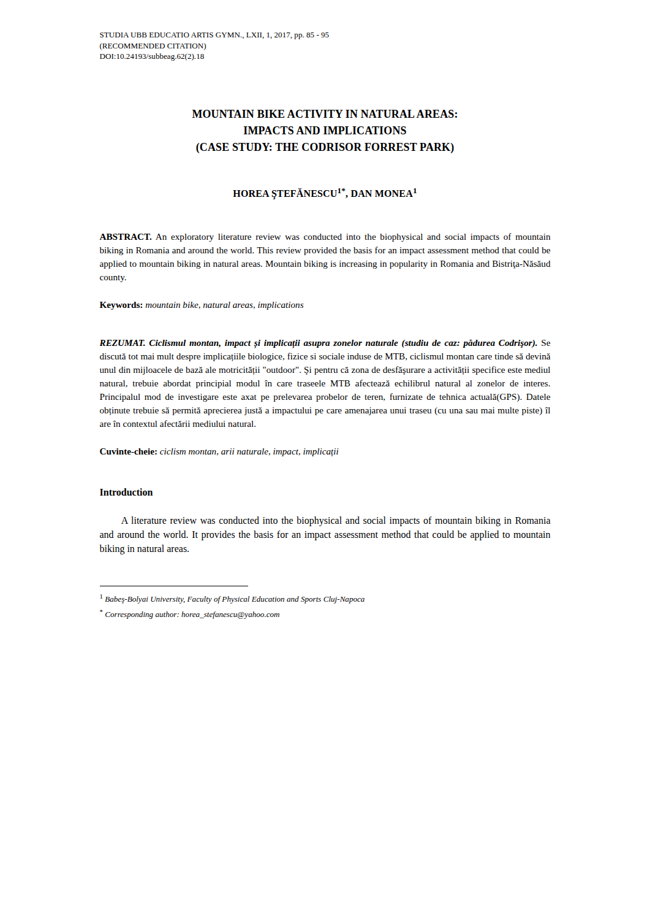STUDIA UBB EDUCATIO ARTIS GYMN., LXII, 1, 2017, pp. 85 - 95
(RECOMMENDED CITATION)
DOI:10.24193/subbeag.62(2).18
Mountain Bike Activity in Natural Areas:
Impacts and Implications
(Case Study: The Codrisor Forrest Park)
Horea Ştefănescu1*, Dan Monea1
ABSTRACT. An exploratory literature review was conducted into the biophysical and social impacts of mountain biking in Romania and around the world. This review provided the basis for an impact assessment method that could be applied to mountain biking in natural areas. Mountain biking is increasing in popularity in Romania and Bistriţa-Năsăud county.
Keywords: mountain bike, natural areas, implications
REZUMAT. Ciclismul montan, impact și implicații asupra zonelor naturale (studiu de caz: pădurea Codrişor). Se discută tot mai mult despre implicațiile biologice, fizice si sociale induse de MTB, ciclismul montan care tinde să devină unul din mijloacele de bază ale motricității "outdoor". Şi pentru că zona de desfăşurare a activității specifice este mediul natural, trebuie abordat principial modul în care traseele MTB afectează echilibrul natural al zonelor de interes. Principalul mod de investigare este axat pe prelevarea probelor de teren, furnizate de tehnica actuală(GPS). Datele obținute trebuie să permită aprecierea justă a impactului pe care amenajarea unui traseu (cu una sau mai multe piste) îl are în contextul afectării mediului natural.
Cuvinte-cheie: ciclism montan, arii naturale, impact, implicații
Introduction
A literature review was conducted into the biophysical and social impacts of mountain biking in Romania and around the world. It provides the basis for an impact assessment method that could be applied to mountain biking in natural areas.
1 Babeş-Bolyai University, Faculty of Physical Education and Sports Cluj-Napoca
* Corresponding author: horea_stefanescu@yahoo.com